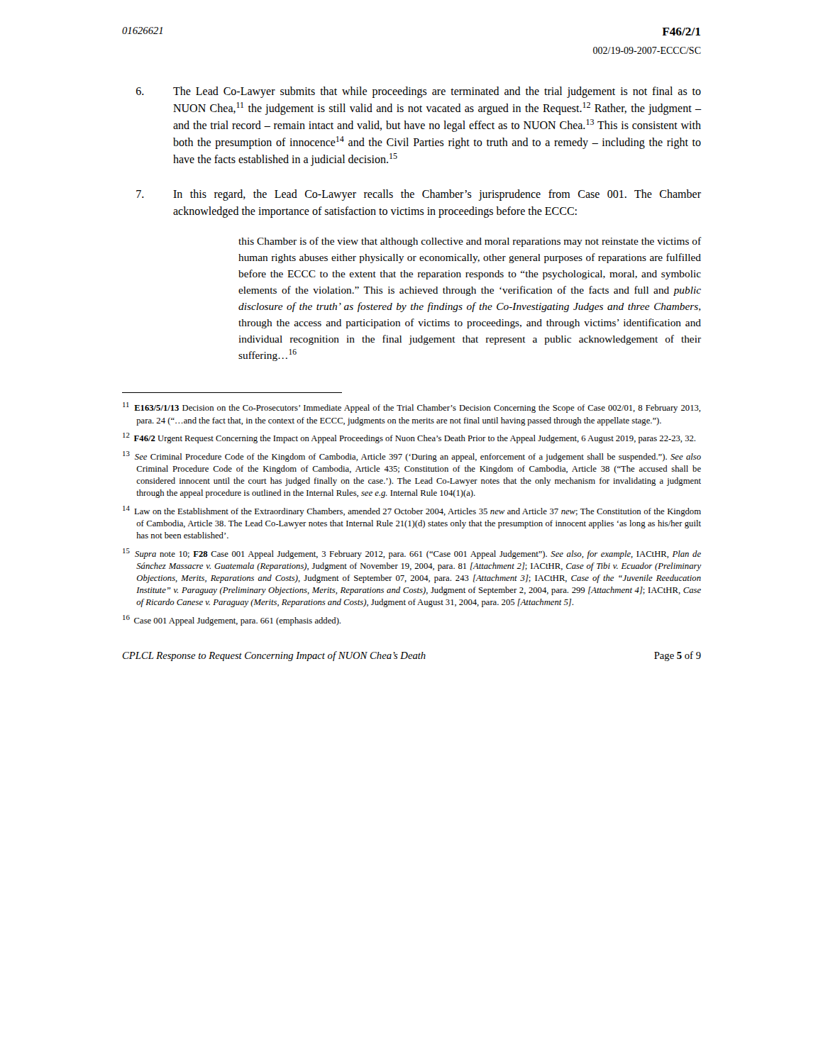01626621
F46/2/1
002/19-09-2007-ECCC/SC
The Lead Co-Lawyer submits that while proceedings are terminated and the trial judgement is not final as to NUON Chea,11 the judgement is still valid and is not vacated as argued in the Request.12 Rather, the judgment – and the trial record – remain intact and valid, but have no legal effect as to NUON Chea.13 This is consistent with both the presumption of innocence14 and the Civil Parties right to truth and to a remedy – including the right to have the facts established in a judicial decision.15
In this regard, the Lead Co-Lawyer recalls the Chamber’s jurisprudence from Case 001. The Chamber acknowledged the importance of satisfaction to victims in proceedings before the ECCC:
this Chamber is of the view that although collective and moral reparations may not reinstate the victims of human rights abuses either physically or economically, other general purposes of reparations are fulfilled before the ECCC to the extent that the reparation responds to “the psychological, moral, and symbolic elements of the violation.” This is achieved through the ‘verification of the facts and full and public disclosure of the truth’ as fostered by the findings of the Co-Investigating Judges and three Chambers, through the access and participation of victims to proceedings, and through victims’ identification and individual recognition in the final judgement that represent a public acknowledgement of their suffering…16
11 E163/5/1/13 Decision on the Co-Prosecutors’ Immediate Appeal of the Trial Chamber’s Decision Concerning the Scope of Case 002/01, 8 February 2013, para. 24 (“…and the fact that, in the context of the ECCC, judgments on the merits are not final until having passed through the appellate stage.”).
12 F46/2 Urgent Request Concerning the Impact on Appeal Proceedings of Nuon Chea’s Death Prior to the Appeal Judgement, 6 August 2019, paras 22-23, 32.
13 See Criminal Procedure Code of the Kingdom of Cambodia, Article 397 (‘During an appeal, enforcement of a judgement shall be suspended.”). See also Criminal Procedure Code of the Kingdom of Cambodia, Article 435; Constitution of the Kingdom of Cambodia, Article 38 (“The accused shall be considered innocent until the court has judged finally on the case.’). The Lead Co-Lawyer notes that the only mechanism for invalidating a judgment through the appeal procedure is outlined in the Internal Rules, see e.g. Internal Rule 104(1)(a).
14 Law on the Establishment of the Extraordinary Chambers, amended 27 October 2004, Articles 35 new and Article 37 new; The Constitution of the Kingdom of Cambodia, Article 38. The Lead Co-Lawyer notes that Internal Rule 21(1)(d) states only that the presumption of innocent applies ‘as long as his/her guilt has not been established’.
15 Supra note 10; F28 Case 001 Appeal Judgement, 3 February 2012, para. 661 (“Case 001 Appeal Judgement”). See also, for example, IACtHR, Plan de Sánchez Massacre v. Guatemala (Reparations), Judgment of November 19, 2004, para. 81 [Attachment 2]; IACtHR, Case of Tibi v. Ecuador (Preliminary Objections, Merits, Reparations and Costs), Judgment of September 07, 2004, para. 243 [Attachment 3]; IACtHR, Case of the “Juvenile Reeducation Institute” v. Paraguay (Preliminary Objections, Merits, Reparations and Costs), Judgment of September 2, 2004, para. 299 [Attachment 4]; IACtHR, Case of Ricardo Canese v. Paraguay (Merits, Reparations and Costs), Judgment of August 31, 2004, para. 205 [Attachment 5].
16 Case 001 Appeal Judgement, para. 661 (emphasis added).
CPLCL Response to Request Concerning Impact of NUON Chea’s Death
Page 5 of 9